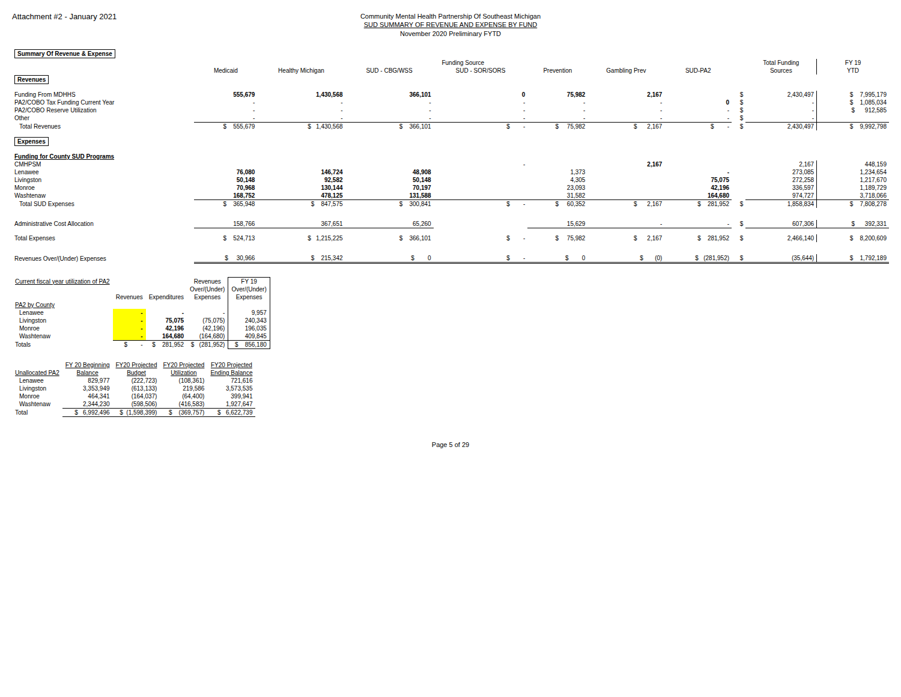Attachment #2 - January 2021
Community Mental Health Partnership Of Southeast Michigan
SUD SUMMARY OF REVENUE AND EXPENSE BY FUND
November 2020 Preliminary FYTD
| Summary Of Revenue & Expense | | |
| | Funding Source | | Total Funding | FY 19 |
| | Medicaid | Healthy Michigan | SUD - CBG/WSS | SUD - SOR/SORS | Prevention | Gambling Prev | SUD-PA2 | | Sources | YTD |
| Revenues | |
| Funding From MDHHS | 555,679 | 1,430,568 | 366,101 | 0 | 75,982 | 2,167 | | $ | 2,430,497 | $ 7,995,179 |
| PA2/COBO Tax Funding Current Year | - | - | - | - | - | - | 0 | $ | - | $ 1,085,034 |
| PA2/COBO Reserve Utilization | - | - | - | - | - | - | - | $ | - | $ 912,585 |
| Other | - | - | - | - | - | - | - | $ | - | |
| Total Revenues | $ 555,679 | $ 1,430,568 | $ 366,101 | $ - | $ 75,982 | $ 2,167 | $ - | $ | 2,430,497 | $ 9,992,798 |
| Expenses | |
| Funding for County SUD Programs | |
| CMHPSM | | | | - | | 2,167 | | | 2,167 | 448,159 |
| Lenawee | 76,080 | 146,724 | 48,908 | | 1,373 | | - | | 273,085 | 1,234,654 |
| Livingston | 50,148 | 92,582 | 50,148 | | 4,305 | | 75,075 | | 272,258 | 1,217,670 |
| Monroe | 70,968 | 130,144 | 70,197 | | 23,093 | | 42,196 | | 336,597 | 1,189,729 |
| Washtenaw | 168,752 | 478,125 | 131,588 | | 31,582 | | 164,680 | | 974,727 | 3,718,066 |
| Total SUD Expenses | $ 365,948 | $ 847,575 | $ 300,841 | $ - | $ 60,352 | $ 2,167 | $ 281,952 | $ | 1,858,834 | $ 7,808,278 |
| Administrative Cost Allocation | 158,766 | 367,651 | 65,260 | | 15,629 | - | - | $ | 607,306 | $ 392,331 |
| Total Expenses | $ 524,713 | $ 1,215,225 | $ 366,101 | $ - | $ 75,982 | $ 2,167 | $ 281,952 | $ | 2,466,140 | $ 8,200,609 |
| Revenues Over/(Under) Expenses | $ 30,966 | $ 215,342 | $ 0 | $ - | $ 0 | $ (0) | $ (281,952) | $ | (35,644) | $ 1,792,189 |
| Current fiscal year utilization of PA2 | | | Revenues | FY 19 |
| | | | Over/(Under) | Over/(Under) |
| | Revenues | Expenditures | Expenses | Expenses |
| PA2 by County | | | | |
| Lenawee | - | - | - | 9,957 |
| Livingston | - | 75,075 | (75,075) | 240,343 |
| Monroe | - | 42,196 | (42,196) | 196,035 |
| Washtenaw | - | 164,680 | (164,680) | 409,845 |
| Totals | $ - | $ 281,952 | $ (281,952) | $ 856,180 |
| | FY 20 Beginning | FY20 Projected | FY20 Projected | FY20 Projected |
| Unallocated PA2 | Balance | Budget | Utilization | Ending Balance |
| Lenawee | 829,977 | (222,723) | (108,361) | 721,616 |
| Livingston | 3,353,949 | (613,133) | 219,586 | 3,573,535 |
| Monroe | 464,341 | (164,037) | (64,400) | 399,941 |
| Washtenaw | 2,344,230 | (598,506) | (416,583) | 1,927,647 |
| Total | $ 6,992,496 | $ (1,598,399) | $ (369,757) | $ 6,622,739 |
Page 5 of 29